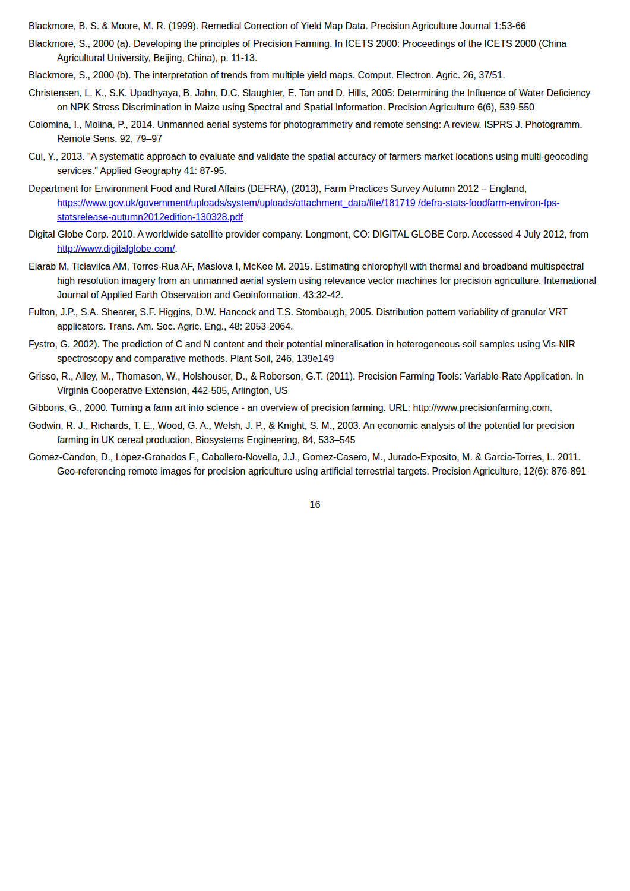Blackmore, B. S. & Moore, M. R. (1999). Remedial Correction of Yield Map Data. Precision Agriculture Journal 1:53-66
Blackmore, S., 2000 (a). Developing the principles of Precision Farming. In ICETS 2000: Proceedings of the ICETS 2000 (China Agricultural University, Beijing, China), p. 11-13.
Blackmore, S., 2000 (b). The interpretation of trends from multiple yield maps. Comput. Electron. Agric. 26, 37/51.
Christensen, L. K., S.K. Upadhyaya, B. Jahn, D.C. Slaughter, E. Tan and D. Hills, 2005: Determining the Influence of Water Deficiency on NPK Stress Discrimination in Maize using Spectral and Spatial Information. Precision Agriculture 6(6), 539-550
Colomina, I., Molina, P., 2014. Unmanned aerial systems for photogrammetry and remote sensing: A review. ISPRS J. Photogramm. Remote Sens. 92, 79–97
Cui, Y., 2013. "A systematic approach to evaluate and validate the spatial accuracy of farmers market locations using multi-geocoding services." Applied Geography 41: 87-95.
Department for Environment Food and Rural Affairs (DEFRA), (2013), Farm Practices Survey Autumn 2012 – England, https://www.gov.uk/government/uploads/system/uploads/attachment_data/file/181719 /defra-stats-foodfarm-environ-fps-statsrelease-autumn2012edition-130328.pdf
Digital Globe Corp. 2010. A worldwide satellite provider company. Longmont, CO: DIGITAL GLOBE Corp. Accessed 4 July 2012, from http://www.digitalglobe.com/.
Elarab M, Ticlavilca AM, Torres-Rua AF, Maslova I, McKee M. 2015. Estimating chlorophyll with thermal and broadband multispectral high resolution imagery from an unmanned aerial system using relevance vector machines for precision agriculture. International Journal of Applied Earth Observation and Geoinformation. 43:32-42.
Fulton, J.P., S.A. Shearer, S.F. Higgins, D.W. Hancock and T.S. Stombaugh, 2005. Distribution pattern variability of granular VRT applicators. Trans. Am. Soc. Agric. Eng., 48: 2053-2064.
Fystro, G. 2002). The prediction of C and N content and their potential mineralisation in heterogeneous soil samples using Vis-NIR spectroscopy and comparative methods. Plant Soil, 246, 139e149
Grisso, R., Alley, M., Thomason, W., Holshouser, D., & Roberson, G.T. (2011). Precision Farming Tools: Variable-Rate Application. In Virginia Cooperative Extension, 442-505, Arlington, US
Gibbons, G., 2000. Turning a farm art into science - an overview of precision farming. URL: http://www.precisionfarming.com.
Godwin, R. J., Richards, T. E., Wood, G. A., Welsh, J. P., & Knight, S. M., 2003. An economic analysis of the potential for precision farming in UK cereal production. Biosystems Engineering, 84, 533–545
Gomez-Candon, D., Lopez-Granados F., Caballero-Novella, J.J., Gomez-Casero, M., Jurado-Exposito, M. & Garcia-Torres, L. 2011. Geo-referencing remote images for precision agriculture using artificial terrestrial targets. Precision Agriculture, 12(6): 876-891
16